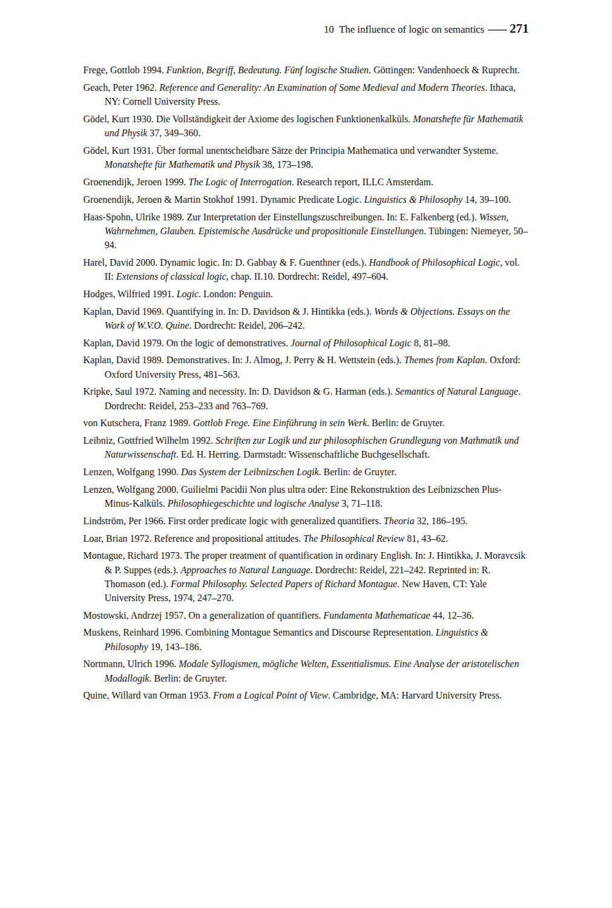10 The influence of logic on semantics——271
Frege, Gottlob 1994. Funktion, Begriff, Bedeutung. Fünf logische Studien. Göttingen: Vandenhoeck & Ruprecht.
Geach, Peter 1962. Reference and Generality: An Examination of Some Medieval and Modern Theories. Ithaca, NY: Cornell University Press.
Gödel, Kurt 1930. Die Vollständigkeit der Axiome des logischen Funktionenkalküls. Monatshefte für Mathematik und Physik 37, 349–360.
Gödel, Kurt 1931. Über formal unentscheidbare Sätze der Principia Mathematica und verwandter Systeme. Monatshefte für Mathematik und Physik 38, 173–198.
Groenendijk, Jeroen 1999. The Logic of Interrogation. Research report, ILLC Amsterdam.
Groenendijk, Jeroen & Martin Stokhof 1991. Dynamic Predicate Logic. Linguistics & Philosophy 14, 39–100.
Haas-Spohn, Ulrike 1989. Zur Interpretation der Einstellungszuschreibungen. In: E. Falkenberg (ed.). Wissen, Wahrnehmen, Glauben. Epistemische Ausdrücke und propositionale Einstellungen. Tübingen: Niemeyer, 50–94.
Harel, David 2000. Dynamic logic. In: D. Gabbay & F. Guenthner (eds.). Handbook of Philosophical Logic, vol. II: Extensions of classical logic, chap. II.10. Dordrecht: Reidel, 497–604.
Hodges, Wilfried 1991. Logic. London: Penguin.
Kaplan, David 1969. Quantifying in. In: D. Davidson & J. Hintikka (eds.). Words & Objections. Essays on the Work of W.V.O. Quine. Dordrecht: Reidel, 206–242.
Kaplan, David 1979. On the logic of demonstratives. Journal of Philosophical Logic 8, 81–98.
Kaplan, David 1989. Demonstratives. In: J. Almog, J. Perry & H. Wettstein (eds.). Themes from Kaplan. Oxford: Oxford University Press, 481–563.
Kripke, Saul 1972. Naming and necessity. In: D. Davidson & G. Harman (eds.). Semantics of Natural Language. Dordrecht: Reidel, 253–233 and 763–769.
von Kutschera, Franz 1989. Gottlob Frege. Eine Einführung in sein Werk. Berlin: de Gruyter.
Leibniz, Gottfried Wilhelm 1992. Schriften zur Logik und zur philosophischen Grundlegung von Mathmatik und Naturwissenschaft. Ed. H. Herring. Darmstadt: Wissenschaftliche Buchgesellschaft.
Lenzen, Wolfgang 1990. Das System der Leibnizschen Logik. Berlin: de Gruyter.
Lenzen, Wolfgang 2000. Guilielmi Pacidii Non plus ultra oder: Eine Rekonstruktion des Leibnizschen Plus-Minus-Kalküls. Philosophiegeschichte und logische Analyse 3, 71–118.
Lindström, Per 1966. First order predicate logic with generalized quantifiers. Theoria 32, 186–195.
Loar, Brian 1972. Reference and propositional attitudes. The Philosophical Review 81, 43–62.
Montague, Richard 1973. The proper treatment of quantification in ordinary English. In: J. Hintikka, J. Moravcsik & P. Suppes (eds.). Approaches to Natural Language. Dordrecht: Reidel, 221–242. Reprinted in: R. Thomason (ed.). Formal Philosophy. Selected Papers of Richard Montague. New Haven, CT: Yale University Press, 1974, 247–270.
Mostowski, Andrzej 1957. On a generalization of quantifiers. Fundamenta Mathematicae 44, 12–36.
Muskens, Reinhard 1996. Combining Montague Semantics and Discourse Representation. Linguistics & Philosophy 19, 143–186.
Nortmann, Ulrich 1996. Modale Syllogismen, mögliche Welten, Essentialismus. Eine Analyse der aristotelischen Modallogik. Berlin: de Gruyter.
Quine, Willard van Orman 1953. From a Logical Point of View. Cambridge, MA: Harvard University Press.